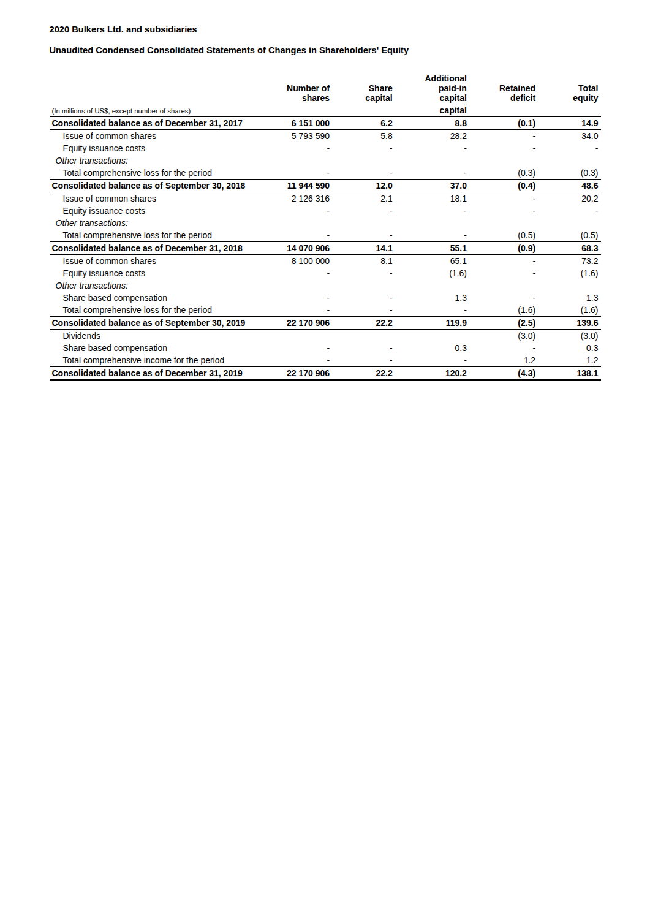2020 Bulkers Ltd. and subsidiaries
Unaudited Condensed Consolidated Statements of Changes in Shareholders' Equity
| | Number of shares | Share capital | Additional paid-in capital | Retained deficit | Total equity |
| --- | --- | --- | --- | --- | --- |
| (In millions of US$, except number of shares) | | | capital | | |
| Consolidated balance as of December 31, 2017 | 6 151 000 | 6.2 | 8.8 | (0.1) | 14.9 |
| Issue of common shares | 5 793 590 | 5.8 | 28.2 | - | 34.0 |
| Equity issuance costs | - | - | - | - | - |
| Other transactions: | | | | | |
| Total comprehensive loss for the period | - | - | - | (0.3) | (0.3) |
| Consolidated balance as of September 30, 2018 | 11 944 590 | 12.0 | 37.0 | (0.4) | 48.6 |
| Issue of common shares | 2 126 316 | 2.1 | 18.1 | - | 20.2 |
| Equity issuance costs | - | - | - | - | - |
| Other transactions: | | | | | |
| Total comprehensive loss for the period | - | - | - | (0.5) | (0.5) |
| Consolidated balance as of December 31, 2018 | 14 070 906 | 14.1 | 55.1 | (0.9) | 68.3 |
| Issue of common shares | 8 100 000 | 8.1 | 65.1 | - | 73.2 |
| Equity issuance costs | - | - | (1.6) | - | (1.6) |
| Other transactions: | | | | | |
| Share based compensation | - | - | 1.3 | - | 1.3 |
| Total comprehensive loss for the period | - | - | - | (1.6) | (1.6) |
| Consolidated balance as of September 30, 2019 | 22 170 906 | 22.2 | 119.9 | (2.5) | 139.6 |
| Dividends | | | | (3.0) | (3.0) |
| Share based compensation | - | - | 0.3 | - | 0.3 |
| Total comprehensive income for the period | - | - | - | 1.2 | 1.2 |
| Consolidated balance as of December 31, 2019 | 22 170 906 | 22.2 | 120.2 | (4.3) | 138.1 |